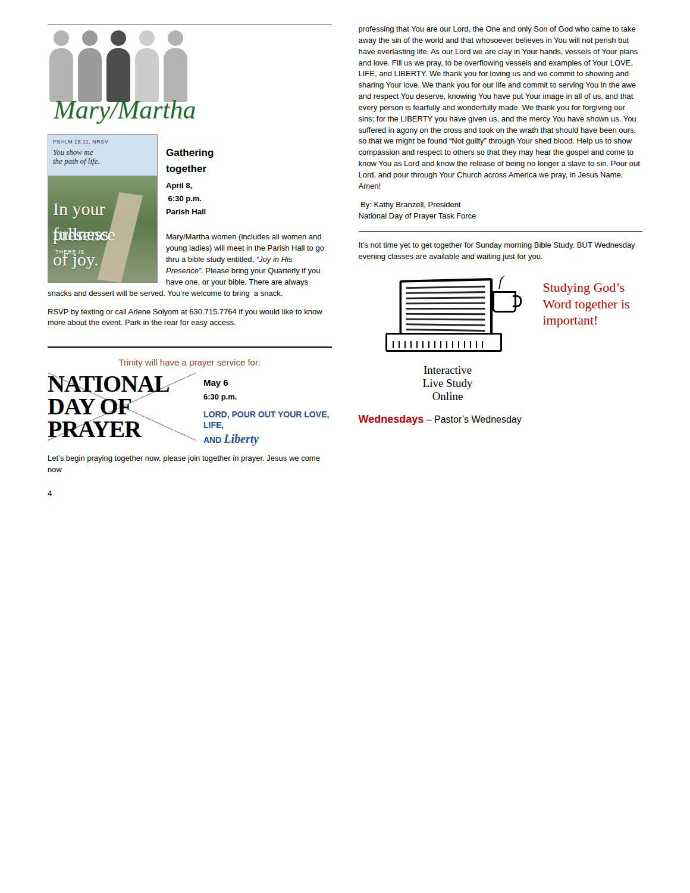Mary/Martha
PSALM 16:11, NRSV You show me
the path of life. In your
presence there is fullness
of joy.
Gathering
together
April 8,
6:30 p.m.
Parish Hall
Mary/Martha women (includes all women and young ladies) will meet in the Parish Hall to go thru a bible study entitled, “Joy in His Presence”. Please bring your Quarterly if you have one, or your bible. There are always snacks and dessert will be served. You’re welcome to bring a snack.
RSVP by texting or call Arlene Solyom at 630.715.7764 if you would like to know more about the event. Park in the rear for easy access.
Trinity will have a prayer service for:
NATIONAL DAY OF PRAYER
May 6
6:30 p.m.
LORD, POUR OUT YOUR LOVE, LIFE,
AND Liberty
Let’s begin praying together now, please join together in prayer. Jesus we come now
4
professing that You are our Lord, the One and only Son of God who came to take away the sin of the world and that whosoever believes in You will not perish but have everlasting life. As our Lord we are clay in Your hands, vessels of Your plans and love. Fill us we pray, to be overflowing vessels and examples of Your LOVE, LIFE, and LIBERTY. We thank you for loving us and we commit to showing and sharing Your love. We thank you for our life and commit to serving You in the awe and respect You deserve, knowing You have put Your image in all of us, and that every person is fearfully and wonderfully made. We thank you for forgiving our sins; for the LIBERTY you have given us, and the mercy You have shown us. You suffered in agony on the cross and took on the wrath that should have been ours, so that we might be found “Not guilty” through Your shed blood. Help us to show compassion and respect to others so that they may hear the gospel and come to know You as Lord and know the release of being no longer a slave to sin. Pour out Lord, and pour through Your Church across America we pray, in Jesus Name. Amen!
By: Kathy Branzell, President
National Day of Prayer Task Force
It’s not time yet to get together for Sunday morning Bible Study. BUT Wednesday evening classes are available and waiting just for you.
Interactive
Live Study
Online
Studying God’s Word together is important!
Wednesdays – Pastor’s Wednesday